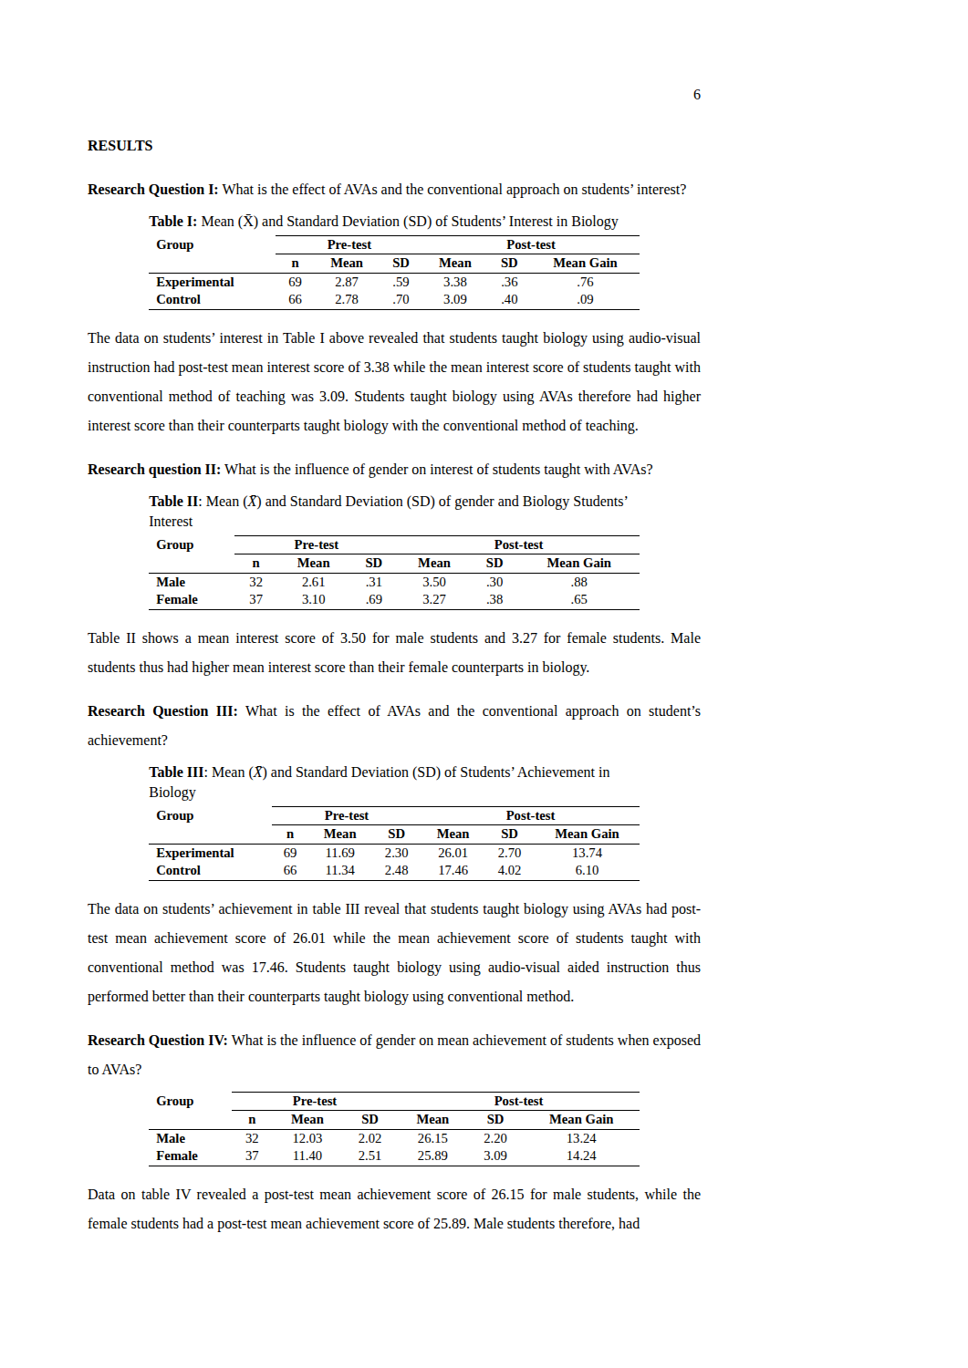6
RESULTS
Research Question I: What is the effect of AVAs and the conventional approach on students’ interest?
Table I: Mean (X̄) and Standard Deviation (SD) of Students’ Interest in Biology
| Group | Pre-test | Post-test |
| --- | --- | --- |
| | n | Mean | SD | Mean | SD | Mean Gain |
| Experimental | 69 | 2.87 | .59 | 3.38 | .36 | .76 |
| Control | 66 | 2.78 | .70 | 3.09 | .40 | .09 |
The data on students’ interest in Table I above revealed that students taught biology using audio-visual instruction had post-test mean interest score of 3.38 while the mean interest score of students taught with conventional method of teaching was 3.09. Students taught biology using AVAs therefore had higher interest score than their counterparts taught biology with the conventional method of teaching.
Research question II: What is the influence of gender on interest of students taught with AVAs?
Table II : Mean ( X̄ ) and Standard Deviation (SD) of gender and Biology Students’ Interest
| Group | Pre-test | Post-test |
| --- | --- | --- |
| | n | Mean | SD | Mean | SD | Mean Gain |
| Male | 32 | 2.61 | .31 | 3.50 | .30 | .88 |
| Female | 37 | 3.10 | .69 | 3.27 | .38 | .65 |
Table II shows a mean interest score of 3.50 for male students and 3.27 for female students. Male students thus had higher mean interest score than their female counterparts in biology.
Research Question III: What is the effect of AVAs and the conventional approach on student’s achievement?
Table III : Mean ( X̄ ) and Standard Deviation (SD) of Students’ Achievement in Biology
| Group | Pre-test | Post-test |
| --- | --- | --- |
| | n | Mean | SD | Mean | SD | Mean Gain |
| Experimental | 69 | 11.69 | 2.30 | 26.01 | 2.70 | 13.74 |
| Control | 66 | 11.34 | 2.48 | 17.46 | 4.02 | 6.10 |
The data on students’ achievement in table III reveal that students taught biology using AVAs had post-test mean achievement score of 26.01 while the mean achievement score of students taught with conventional method was 17.46. Students taught biology using audio-visual aided instruction thus performed better than their counterparts taught biology using conventional method.
Research Question IV: What is the influence of gender on mean achievement of students when exposed to AVAs?
| Group | Pre-test | Post-test |
| --- | --- | --- |
| | n | Mean | SD | Mean | SD | Mean Gain |
| Male | 32 | 12.03 | 2.02 | 26.15 | 2.20 | 13.24 |
| Female | 37 | 11.40 | 2.51 | 25.89 | 3.09 | 14.24 |
Data on table IV revealed a post-test mean achievement score of 26.15 for male students, while the female students had a post-test mean achievement score of 25.89. Male students therefore, had